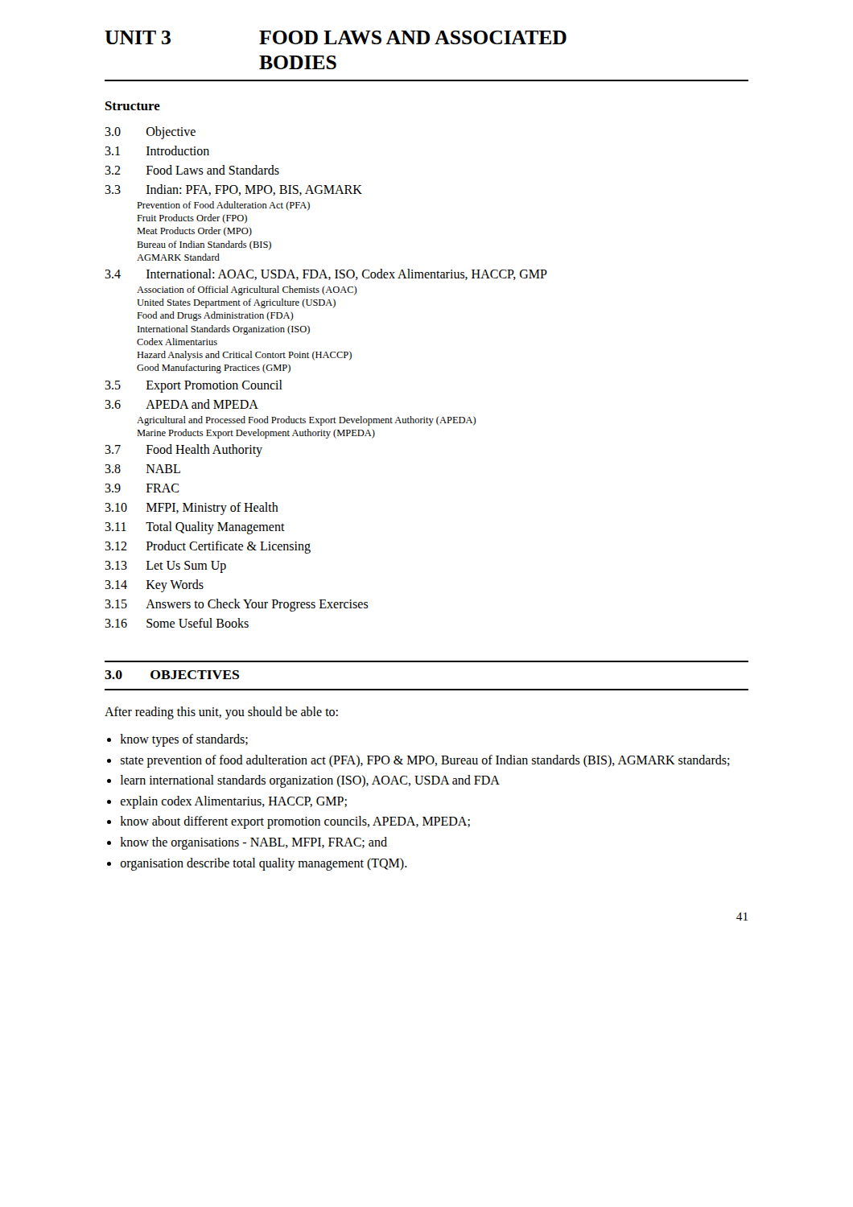UNIT 3 FOOD LAWS AND ASSOCIATED
BODIES
Structure
3.0 Objective
3.1 Introduction
3.2 Food Laws and Standards
3.3 Indian: PFA, FPO, MPO, BIS, AGMARK
Prevention of Food Adulteration Act (PFA)
Fruit Products Order (FPO)
Meat Products Order (MPO)
Bureau of Indian Standards (BIS)
AGMARK Standard
3.4 International: AOAC, USDA, FDA, ISO, Codex Alimentarius, HACCP, GMP
Association of Official Agricultural Chemists (AOAC)
United States Department of Agriculture (USDA)
Food and Drugs Administration (FDA)
International Standards Organization (ISO)
Codex Alimentarius
Hazard Analysis and Critical Contort Point (HACCP)
Good Manufacturing Practices (GMP)
3.5 Export Promotion Council
3.6 APEDA and MPEDA
Agricultural and Processed Food Products Export Development Authority (APEDA)
Marine Products Export Development Authority (MPEDA)
3.7 Food Health Authority
3.8 NABL
3.9 FRAC
3.10 MFPI, Ministry of Health
3.11 Total Quality Management
3.12 Product Certificate & Licensing
3.13 Let Us Sum Up
3.14 Key Words
3.15 Answers to Check Your Progress Exercises
3.16 Some Useful Books
3.0 OBJECTIVES
After reading this unit, you should be able to:
know types of standards;
state prevention of food adulteration act (PFA), FPO & MPO, Bureau of Indian standards (BIS), AGMARK standards;
learn international standards organization (ISO), AOAC, USDA and FDA
explain codex Alimentarius, HACCP, GMP;
know about different export promotion councils, APEDA, MPEDA;
know the organisations - NABL, MFPI, FRAC; and
organisation describe total quality management (TQM).
41